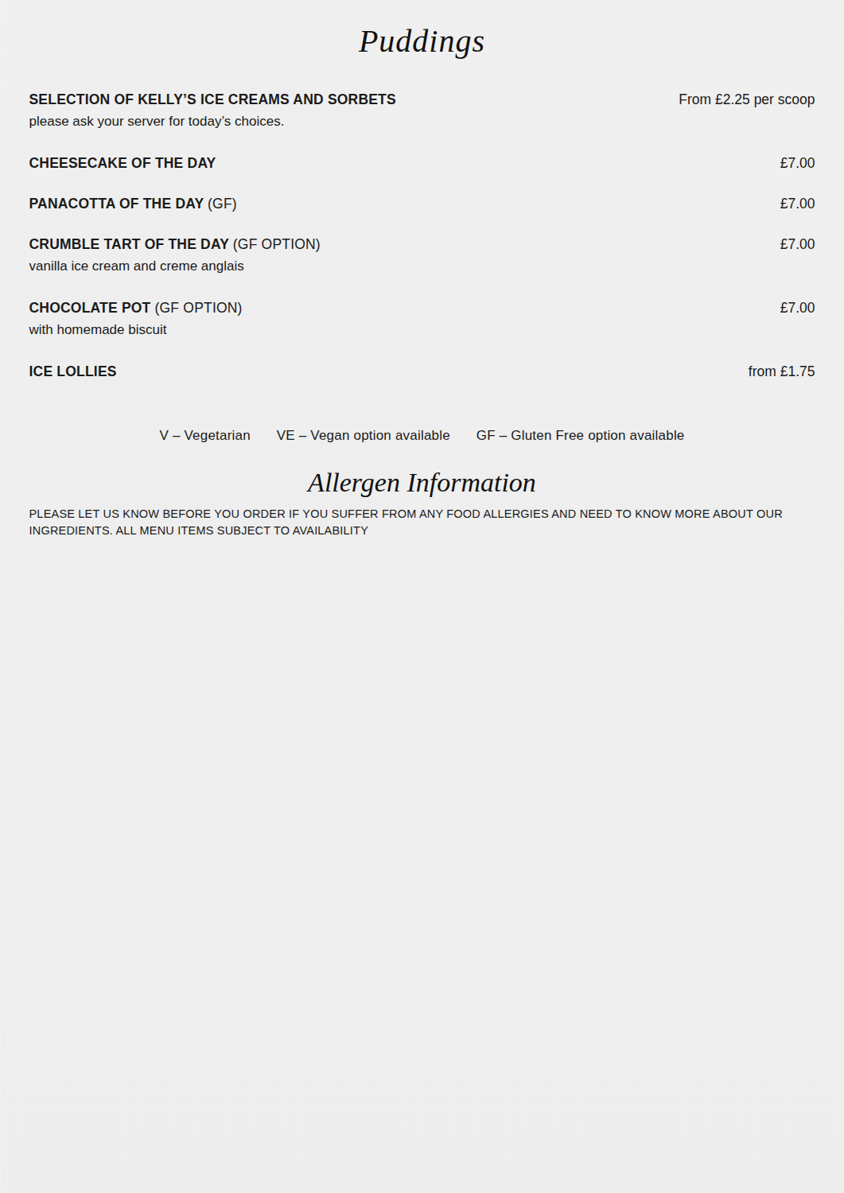Puddings
SELECTION OF KELLY’S ICE CREAMS AND SORBETS
From £2.25 per scoop
please ask your server for today’s choices.
CHEESECAKE OF THE DAY
£7.00
PANACOTTA OF THE DAY (GF)
£7.00
CRUMBLE TART OF THE DAY (GF OPTION)
£7.00
vanilla ice cream and creme anglais
CHOCOLATE POT (GF OPTION)
£7.00
with homemade biscuit
ICE LOLLIES
from £1.75
V – Vegetarian VE – Vegan option available GF – Gluten Free option available
Allergen Information
Please let us know before you order if you suffer from any food allergies and need to know more about our ingredients. All menu items subject to availability